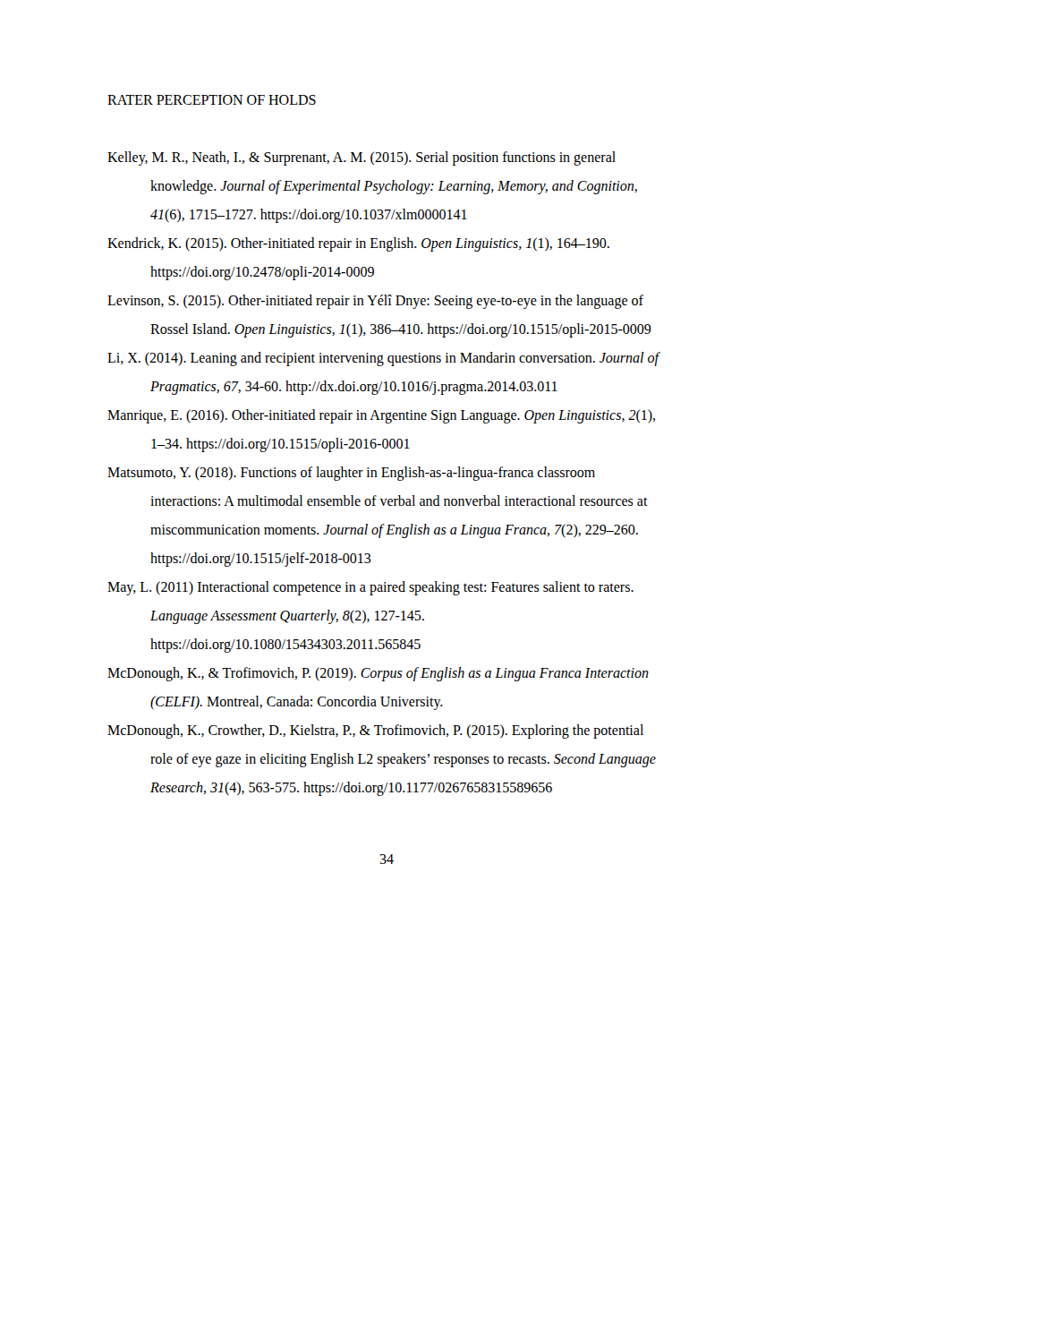Rater Perception of Holds
Kelley, M. R., Neath, I., & Surprenant, A. M. (2015). Serial position functions in general knowledge. Journal of Experimental Psychology: Learning, Memory, and Cognition, 41(6), 1715–1727. https://doi.org/10.1037/xlm0000141
Kendrick, K. (2015). Other-initiated repair in English. Open Linguistics, 1(1), 164–190. https://doi.org/10.2478/opli-2014-0009
Levinson, S. (2015). Other-initiated repair in Yélî Dnye: Seeing eye-to-eye in the language of Rossel Island. Open Linguistics, 1(1), 386–410. https://doi.org/10.1515/opli-2015-0009
Li, X. (2014). Leaning and recipient intervening questions in Mandarin conversation. Journal of Pragmatics, 67, 34-60. http://dx.doi.org/10.1016/j.pragma.2014.03.011
Manrique, E. (2016). Other-initiated repair in Argentine Sign Language. Open Linguistics, 2(1), 1–34. https://doi.org/10.1515/opli-2016-0001
Matsumoto, Y. (2018). Functions of laughter in English-as-a-lingua-franca classroom interactions: A multimodal ensemble of verbal and nonverbal interactional resources at miscommunication moments. Journal of English as a Lingua Franca, 7(2), 229–260. https://doi.org/10.1515/jelf-2018-0013
May, L. (2011) Interactional competence in a paired speaking test: Features salient to raters. Language Assessment Quarterly, 8(2), 127-145. https://doi.org/10.1080/15434303.2011.565845
McDonough, K., & Trofimovich, P. (2019). Corpus of English as a Lingua Franca Interaction (CELFI). Montreal, Canada: Concordia University.
McDonough, K., Crowther, D., Kielstra, P., & Trofimovich, P. (2015). Exploring the potential role of eye gaze in eliciting English L2 speakers’ responses to recasts. Second Language Research, 31(4), 563-575. https://doi.org/10.1177/0267658315589656
34